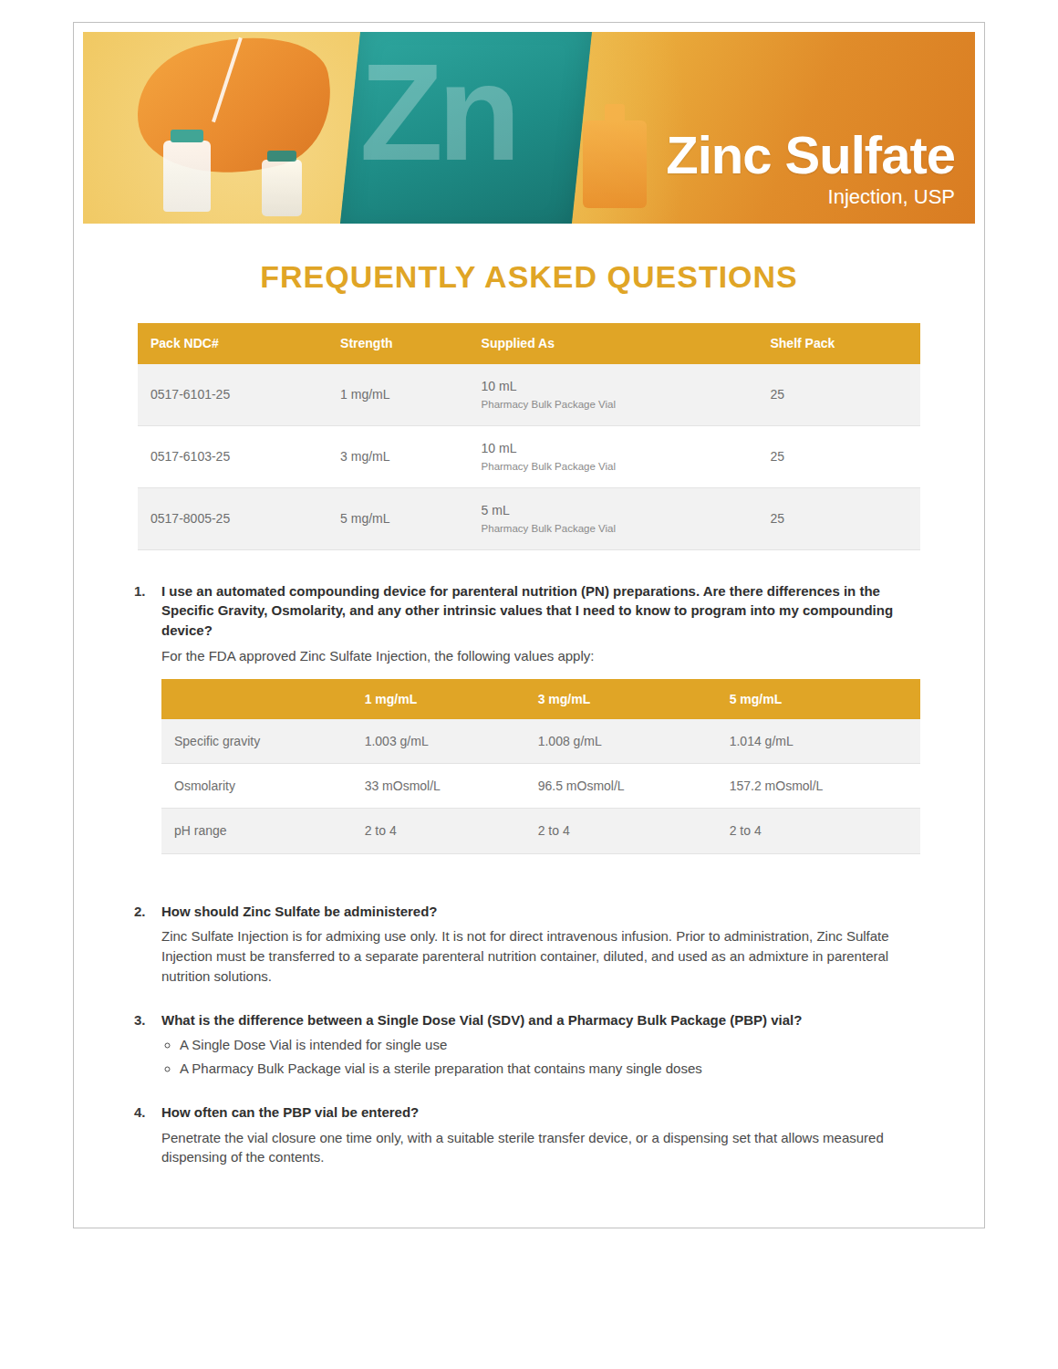Zn
Zinc Sulfate
Injection, USP
FREQUENTLY ASKED QUESTIONS
| Pack NDC# | Strength | Supplied As | Shelf Pack |
| --- | --- | --- | --- |
| 0517-6101-25 | 1 mg/mL | 10 mL Pharmacy Bulk Package Vial | 25 |
| 0517-6103-25 | 3 mg/mL | 10 mL Pharmacy Bulk Package Vial | 25 |
| 0517-8005-25 | 5 mg/mL | 5 mL Pharmacy Bulk Package Vial | 25 |
I use an automated compounding device for parenteral nutrition (PN) preparations. Are there differences in the Specific Gravity, Osmolarity, and any other intrinsic values that I need to know to program into my compounding device?
For the FDA approved Zinc Sulfate Injection, the following values apply:
| | 1 mg/mL | 3 mg/mL | 5 mg/mL |
| --- | --- | --- | --- |
| Specific gravity | 1.003 g/mL | 1.008 g/mL | 1.014 g/mL |
| Osmolarity | 33 mOsmol/L | 96.5 mOsmol/L | 157.2 mOsmol/L |
| pH range | 2 to 4 | 2 to 4 | 2 to 4 |
How should Zinc Sulfate be administered?
Zinc Sulfate Injection is for admixing use only. It is not for direct intravenous infusion. Prior to administration, Zinc Sulfate Injection must be transferred to a separate parenteral nutrition container, diluted, and used as an admixture in parenteral nutrition solutions.
What is the difference between a Single Dose Vial (SDV) and a Pharmacy Bulk Package (PBP) vial?
A Single Dose Vial is intended for single use
A Pharmacy Bulk Package vial is a sterile preparation that contains many single doses
How often can the PBP vial be entered?
Penetrate the vial closure one time only, with a suitable sterile transfer device, or a dispensing set that allows measured dispensing of the contents.